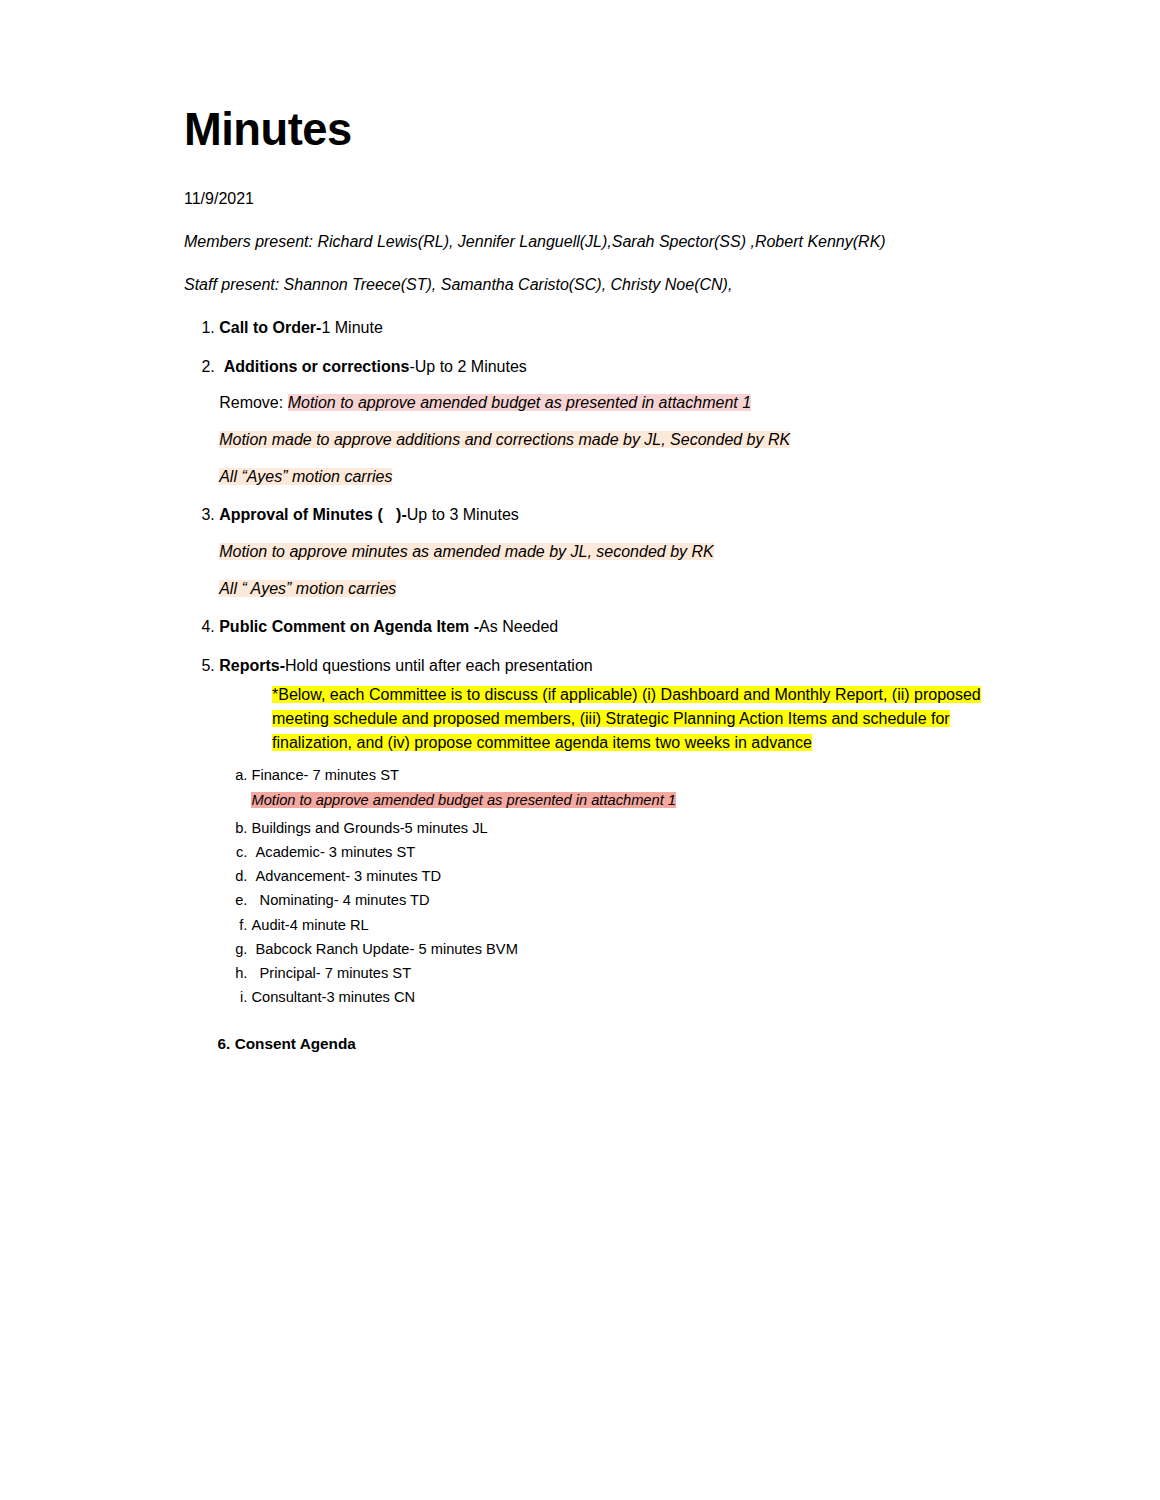Minutes
11/9/2021
Members present: Richard Lewis(RL), Jennifer Languell(JL),Sarah Spector(SS) ,Robert Kenny(RK)
Staff present: Shannon Treece(ST), Samantha Caristo(SC), Christy Noe(CN),
Call to Order-1 Minute
Additions or corrections-Up to 2 Minutes
Remove: Motion to approve amended budget as presented in attachment 1
Motion made to approve additions and corrections made by JL, Seconded by RK
All “Ayes” motion carries
Approval of Minutes ( )-Up to 3 Minutes
Motion to approve minutes as amended made by JL, seconded by RK
All “ Ayes” motion carries
Public Comment on Agenda Item -As Needed
Reports-Hold questions until after each presentation
*Below, each Committee is to discuss (if applicable) (i) Dashboard and Monthly Report, (ii) proposed meeting schedule and proposed members, (iii) Strategic Planning Action Items and schedule for finalization, and (iv) propose committee agenda items two weeks in advance
Finance- 7 minutes ST
Motion to approve amended budget as presented in attachment 1
Buildings and Grounds-5 minutes JL
Academic- 3 minutes ST
Advancement- 3 minutes TD
Nominating- 4 minutes TD
Audit-4 minute RL
Babcock Ranch Update- 5 minutes BVM
Principal- 7 minutes ST
Consultant-3 minutes CN
6. Consent Agenda